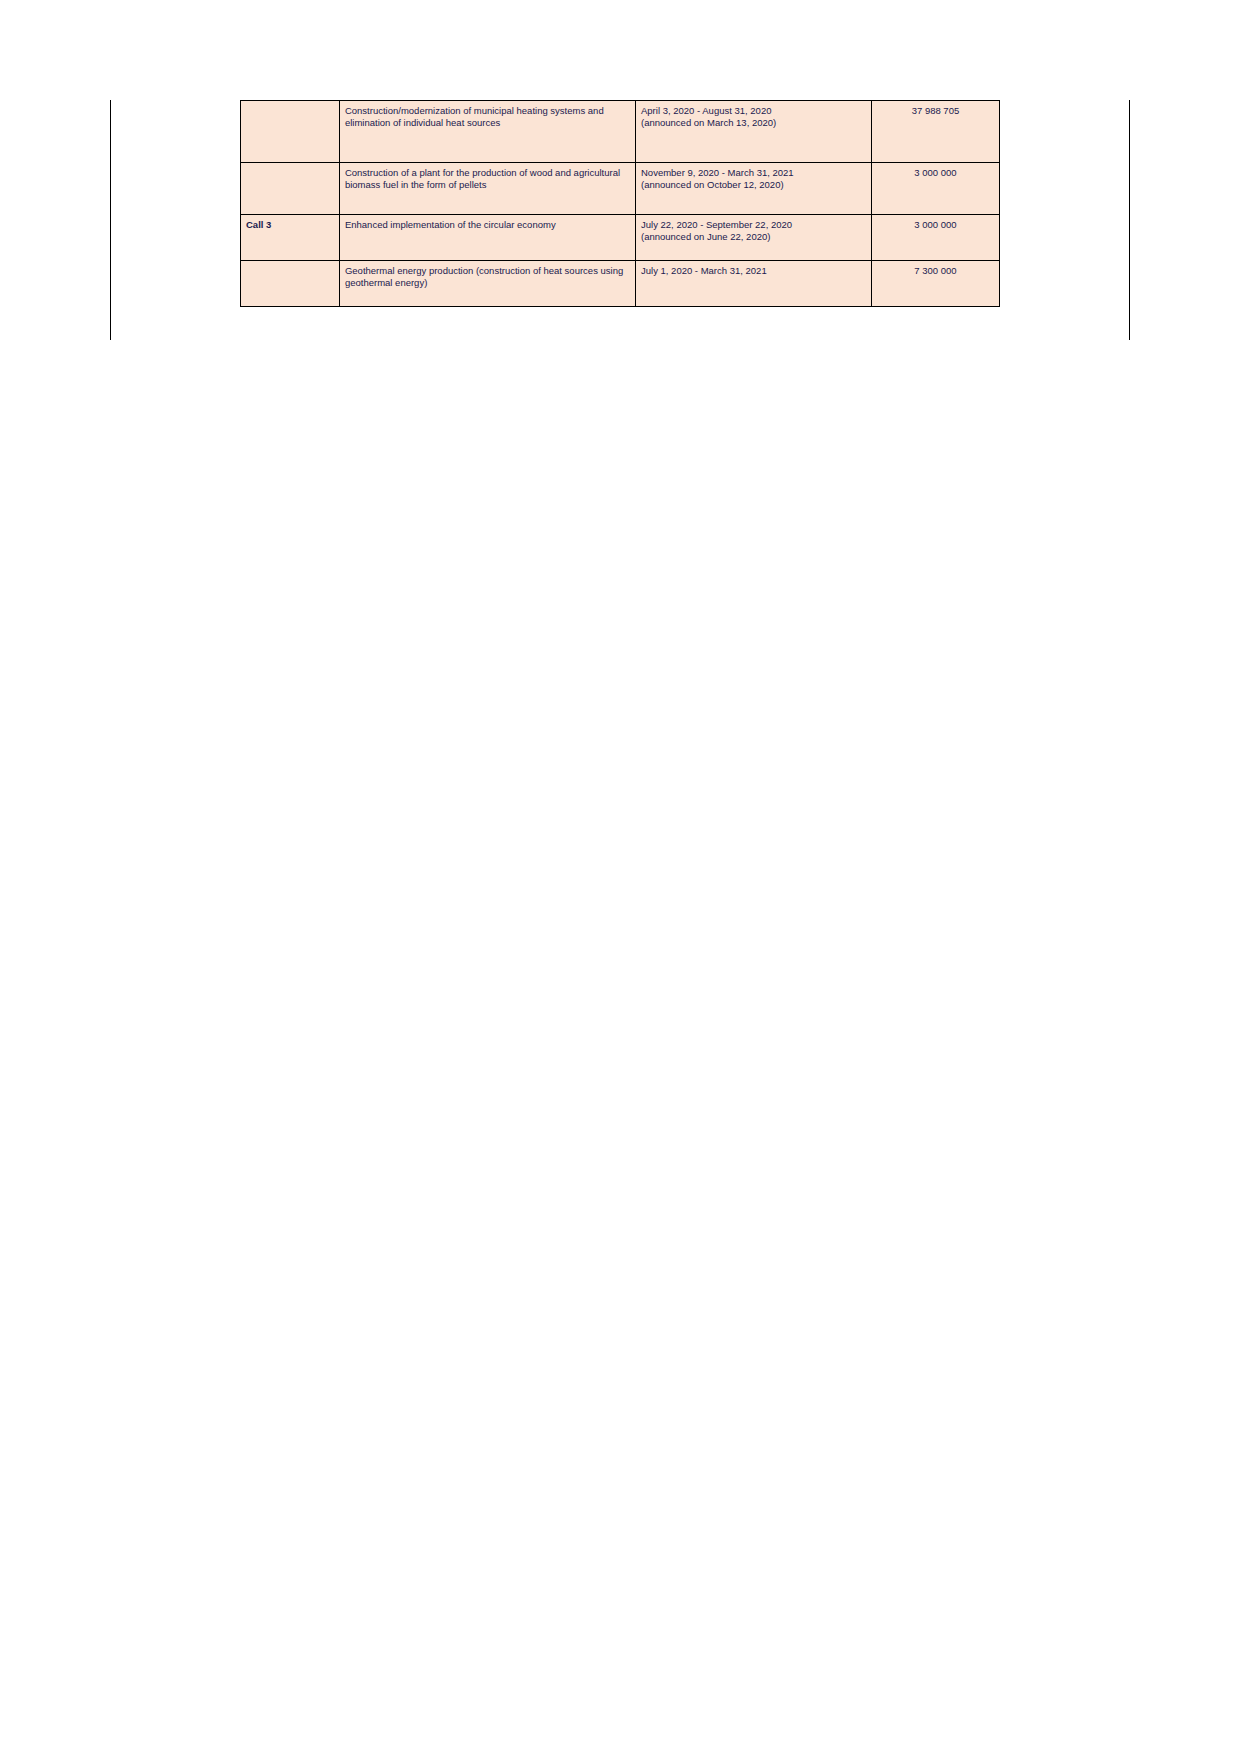| | Construction/modernization of municipal heating systems and elimination of individual heat sources | April 3, 2020 - August 31, 2020 (announced on March 13, 2020) | 37 988 705 |
| | Construction of a plant for the production of wood and agricultural biomass fuel in the form of pellets | November 9, 2020 - March 31, 2021 (announced on October 12, 2020) | 3 000 000 |
| Call 3 | Enhanced implementation of the circular economy | July 22, 2020 - September 22, 2020 (announced on June 22, 2020) | 3 000 000 |
| | Geothermal energy production (construction of heat sources using geothermal energy) | July 1, 2020 - March 31, 2021 | 7 300 000 |